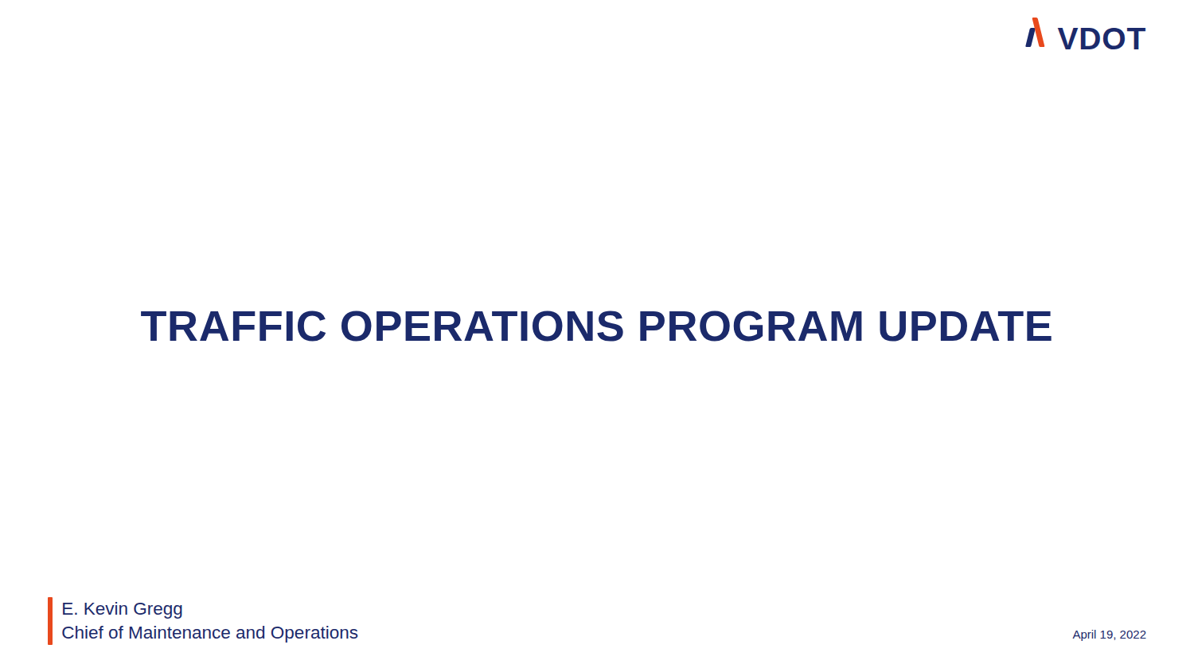VDOT
Traffic Operations Program Update
E. Kevin Gregg Chief of Maintenance and Operations
April 19, 2022